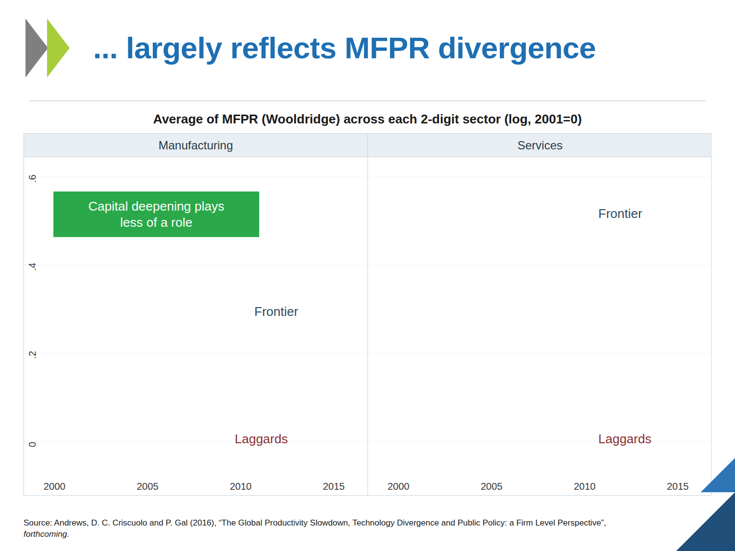... largely reflects MFPR divergence
Average of MFPR (Wooldridge) across each 2-digit sector (log, 2001=0)
Manufacturing
.6
.4
.2
0
2000
2005
2010
2015
Capital deepening plays
less of a role
Frontier
Laggards
Services
2000
2005
2010
2015
Frontier
Laggards
Source: Andrews, D. C. Criscuolo and P. Gal (2016), “The Global Productivity Slowdown, Technology Divergence and Public Policy: a Firm Level Perspective”, forthcoming.